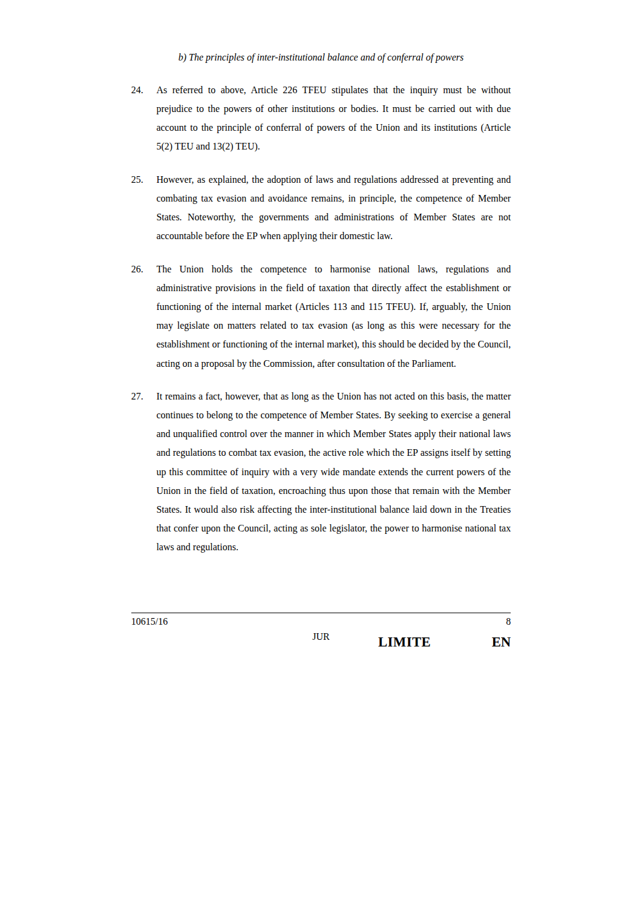b) The principles of inter-institutional balance and of conferral of powers
24. As referred to above, Article 226 TFEU stipulates that the inquiry must be without prejudice to the powers of other institutions or bodies. It must be carried out with due account to the principle of conferral of powers of the Union and its institutions (Article 5(2) TEU and 13(2) TEU).
25. However, as explained, the adoption of laws and regulations addressed at preventing and combating tax evasion and avoidance remains, in principle, the competence of Member States. Noteworthy, the governments and administrations of Member States are not accountable before the EP when applying their domestic law.
26. The Union holds the competence to harmonise national laws, regulations and administrative provisions in the field of taxation that directly affect the establishment or functioning of the internal market (Articles 113 and 115 TFEU). If, arguably, the Union may legislate on matters related to tax evasion (as long as this were necessary for the establishment or functioning of the internal market), this should be decided by the Council, acting on a proposal by the Commission, after consultation of the Parliament.
27. It remains a fact, however, that as long as the Union has not acted on this basis, the matter continues to belong to the competence of Member States. By seeking to exercise a general and unqualified control over the manner in which Member States apply their national laws and regulations to combat tax evasion, the active role which the EP assigns itself by setting up this committee of inquiry with a very wide mandate extends the current powers of the Union in the field of taxation, encroaching thus upon those that remain with the Member States. It would also risk affecting the inter-institutional balance laid down in the Treaties that confer upon the Council, acting as sole legislator, the power to harmonise national tax laws and regulations.
10615/16 8 JUR LIMITE EN